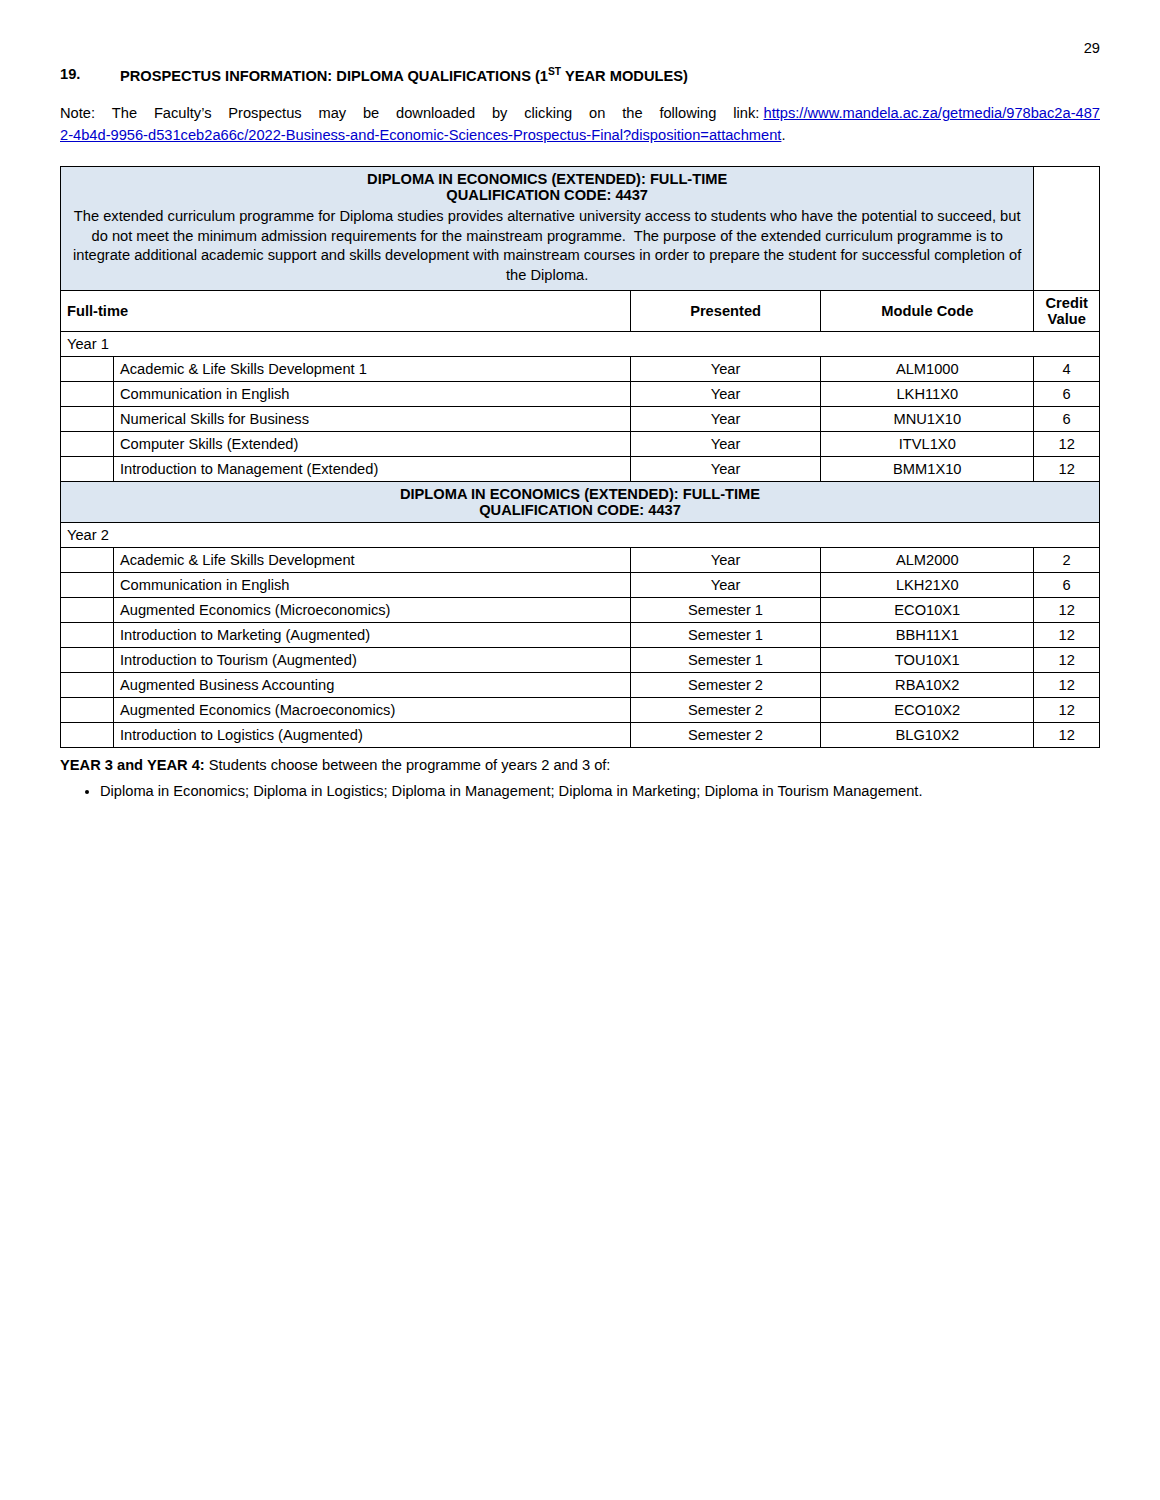29
19. PROSPECTUS INFORMATION: DIPLOMA QUALIFICATIONS (1ST YEAR MODULES)
Note: The Faculty’s Prospectus may be downloaded by clicking on the following link: https://www.mandela.ac.za/getmedia/978bac2a-4872-4b4d-9956-d531ceb2a66c/2022-Business-and-Economic-Sciences-Prospectus-Final?disposition=attachment.
| DIPLOMA IN ECONOMICS (EXTENDED): FULL-TIME QUALIFICATION CODE: 4437 The extended curriculum programme for Diploma studies provides alternative university access to students who have the potential to succeed, but do not meet the minimum admission requirements for the mainstream programme. The purpose of the extended curriculum programme is to integrate additional academic support and skills development with mainstream courses in order to prepare the student for successful completion of the Diploma. |
| Full-time | Presented | Module Code | Credit Value |
| Year 1 |
| | Academic & Life Skills Development 1 | Year | ALM1000 | 4 |
| | Communication in English | Year | LKH11X0 | 6 |
| | Numerical Skills for Business | Year | MNU1X10 | 6 |
| | Computer Skills (Extended) | Year | ITVL1X0 | 12 |
| | Introduction to Management (Extended) | Year | BMM1X10 | 12 |
| DIPLOMA IN ECONOMICS (EXTENDED): FULL-TIME QUALIFICATION CODE: 4437 |
| Year 2 |
| | Academic & Life Skills Development | Year | ALM2000 | 2 |
| | Communication in English | Year | LKH21X0 | 6 |
| | Augmented Economics (Microeconomics) | Semester 1 | ECO10X1 | 12 |
| | Introduction to Marketing (Augmented) | Semester 1 | BBH11X1 | 12 |
| | Introduction to Tourism (Augmented) | Semester 1 | TOU10X1 | 12 |
| | Augmented Business Accounting | Semester 2 | RBA10X2 | 12 |
| | Augmented Economics (Macroeconomics) | Semester 2 | ECO10X2 | 12 |
| | Introduction to Logistics (Augmented) | Semester 2 | BLG10X2 | 12 |
YEAR 3 and YEAR 4: Students choose between the programme of years 2 and 3 of:
Diploma in Economics; Diploma in Logistics; Diploma in Management; Diploma in Marketing; Diploma in Tourism Management.